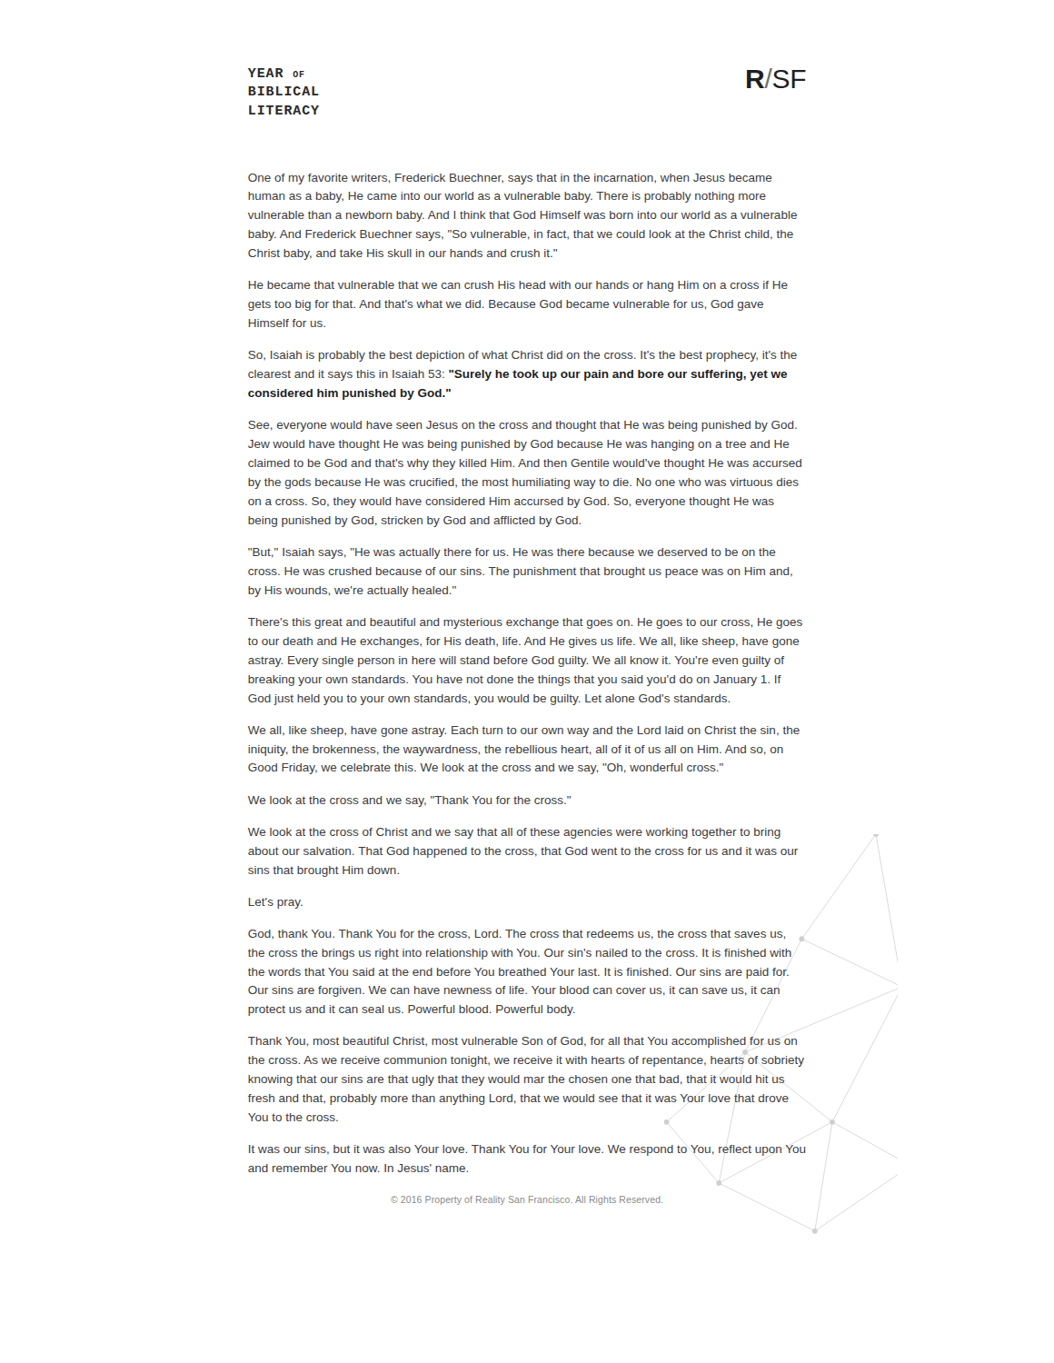YEAR OF
BIBLICAL
LITERACY
R/SF
One of my favorite writers, Frederick Buechner, says that in the incarnation, when Jesus became human as a baby, He came into our world as a vulnerable baby. There is probably nothing more vulnerable than a newborn baby. And I think that God Himself was born into our world as a vulnerable baby. And Frederick Buechner says, "So vulnerable, in fact, that we could look at the Christ child, the Christ baby, and take His skull in our hands and crush it."
He became that vulnerable that we can crush His head with our hands or hang Him on a cross if He gets too big for that. And that's what we did. Because God became vulnerable for us, God gave Himself for us.
So, Isaiah is probably the best depiction of what Christ did on the cross. It's the best prophecy, it's the clearest and it says this in Isaiah 53: "Surely he took up our pain and bore our suffering, yet we considered him punished by God."
See, everyone would have seen Jesus on the cross and thought that He was being punished by God. Jew would have thought He was being punished by God because He was hanging on a tree and He claimed to be God and that's why they killed Him. And then Gentile would've thought He was accursed by the gods because He was crucified, the most humiliating way to die. No one who was virtuous dies on a cross. So, they would have considered Him accursed by God. So, everyone thought He was being punished by God, stricken by God and afflicted by God.
"But," Isaiah says, "He was actually there for us. He was there because we deserved to be on the cross. He was crushed because of our sins. The punishment that brought us peace was on Him and, by His wounds, we're actually healed."
There's this great and beautiful and mysterious exchange that goes on. He goes to our cross, He goes to our death and He exchanges, for His death, life. And He gives us life. We all, like sheep, have gone astray. Every single person in here will stand before God guilty. We all know it. You're even guilty of breaking your own standards. You have not done the things that you said you'd do on January 1. If God just held you to your own standards, you would be guilty. Let alone God's standards.
We all, like sheep, have gone astray. Each turn to our own way and the Lord laid on Christ the sin, the iniquity, the brokenness, the waywardness, the rebellious heart, all of it of us all on Him. And so, on Good Friday, we celebrate this. We look at the cross and we say, "Oh, wonderful cross."
We look at the cross and we say, "Thank You for the cross."
We look at the cross of Christ and we say that all of these agencies were working together to bring about our salvation. That God happened to the cross, that God went to the cross for us and it was our sins that brought Him down.
Let's pray.
God, thank You. Thank You for the cross, Lord. The cross that redeems us, the cross that saves us, the cross the brings us right into relationship with You. Our sin's nailed to the cross. It is finished with the words that You said at the end before You breathed Your last. It is finished. Our sins are paid for. Our sins are forgiven. We can have newness of life. Your blood can cover us, it can save us, it can protect us and it can seal us. Powerful blood. Powerful body.
Thank You, most beautiful Christ, most vulnerable Son of God, for all that You accomplished for us on the cross. As we receive communion tonight, we receive it with hearts of repentance, hearts of sobriety knowing that our sins are that ugly that they would mar the chosen one that bad, that it would hit us fresh and that, probably more than anything Lord, that we would see that it was Your love that drove You to the cross.
It was our sins, but it was also Your love. Thank You for Your love. We respond to You, reflect upon You and remember You now. In Jesus' name.
© 2016 Property of Reality San Francisco. All Rights Reserved.